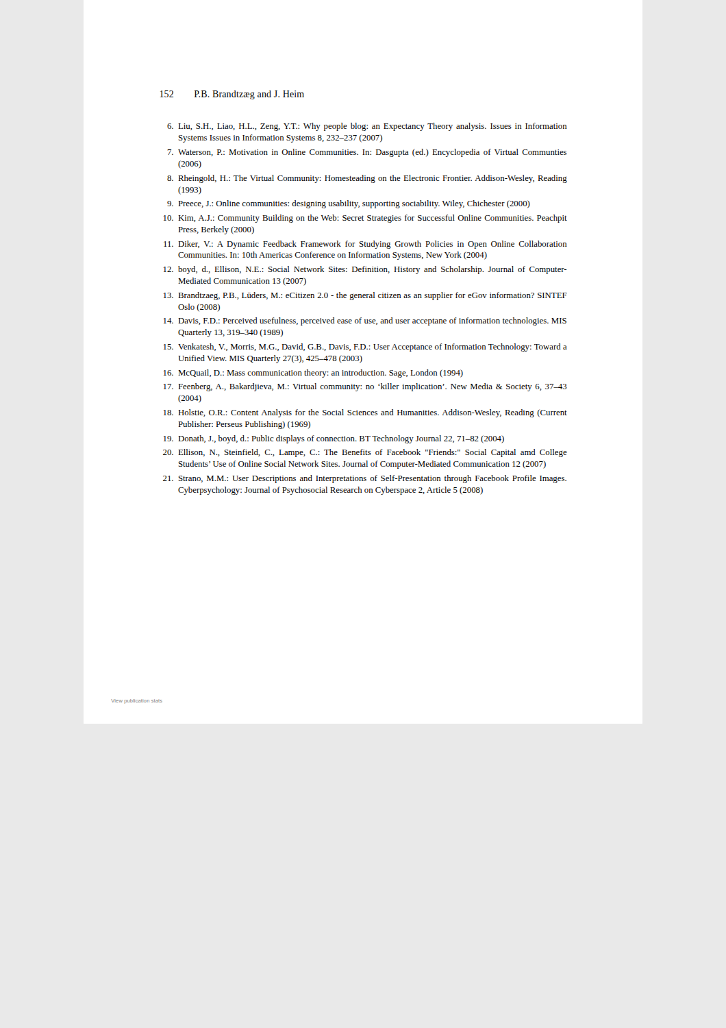152 P.B. Brandtzæg and J. Heim
6. Liu, S.H., Liao, H.L., Zeng, Y.T.: Why people blog: an Expectancy Theory analysis. Issues in Information Systems Issues in Information Systems 8, 232–237 (2007)
7. Waterson, P.: Motivation in Online Communities. In: Dasgupta (ed.) Encyclopedia of Virtual Communties (2006)
8. Rheingold, H.: The Virtual Community: Homesteading on the Electronic Frontier. Addison-Wesley, Reading (1993)
9. Preece, J.: Online communities: designing usability, supporting sociability. Wiley, Chichester (2000)
10. Kim, A.J.: Community Building on the Web: Secret Strategies for Successful Online Communities. Peachpit Press, Berkely (2000)
11. Diker, V.: A Dynamic Feedback Framework for Studying Growth Policies in Open Online Collaboration Communities. In: 10th Americas Conference on Information Systems, New York (2004)
12. boyd, d., Ellison, N.E.: Social Network Sites: Definition, History and Scholarship. Journal of Computer-Mediated Communication 13 (2007)
13. Brandtzaeg, P.B., Lüders, M.: eCitizen 2.0 - the general citizen as an supplier for eGov information? SINTEF Oslo (2008)
14. Davis, F.D.: Perceived usefulness, perceived ease of use, and user acceptane of information technologies. MIS Quarterly 13, 319–340 (1989)
15. Venkatesh, V., Morris, M.G., David, G.B., Davis, F.D.: User Acceptance of Information Technology: Toward a Unified View. MIS Quarterly 27(3), 425–478 (2003)
16. McQuail, D.: Mass communication theory: an introduction. Sage, London (1994)
17. Feenberg, A., Bakardjieva, M.: Virtual community: no ‘killer implication’. New Media & Society 6, 37–43 (2004)
18. Holstie, O.R.: Content Analysis for the Social Sciences and Humanities. Addison-Wesley, Reading (Current Publisher: Perseus Publishing) (1969)
19. Donath, J., boyd, d.: Public displays of connection. BT Technology Journal 22, 71–82 (2004)
20. Ellison, N., Steinfield, C., Lampe, C.: The Benefits of Facebook "Friends:" Social Capital amd College Students’ Use of Online Social Network Sites. Journal of Computer-Mediated Communication 12 (2007)
21. Strano, M.M.: User Descriptions and Interpretations of Self-Presentation through Facebook Profile Images. Cyberpsychology: Journal of Psychosocial Research on Cyberspace 2, Article 5 (2008)
View publication stats